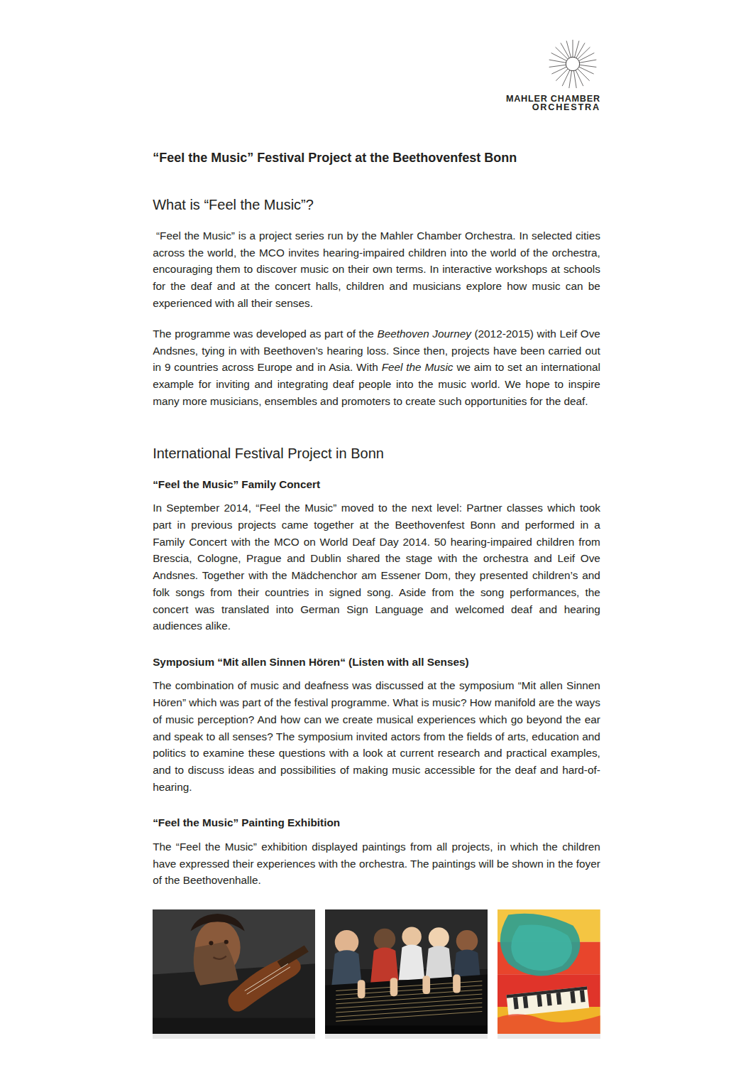MAHLER CHAMBER ORCHESTRA
“Feel the Music” Festival Project at the Beethovenfest Bonn
What is “Feel the Music”?
“Feel the Music” is a project series run by the Mahler Chamber Orchestra. In selected cities across the world, the MCO invites hearing-impaired children into the world of the orchestra, encouraging them to discover music on their own terms. In interactive workshops at schools for the deaf and at the concert halls, children and musicians explore how music can be experienced with all their senses.
The programme was developed as part of the Beethoven Journey (2012-2015) with Leif Ove Andsnes, tying in with Beethoven’s hearing loss. Since then, projects have been carried out in 9 countries across Europe and in Asia. With Feel the Music we aim to set an international example for inviting and integrating deaf people into the music world. We hope to inspire many more musicians, ensembles and promoters to create such opportunities for the deaf.
International Festival Project in Bonn
“Feel the Music” Family Concert
In September 2014, “Feel the Music” moved to the next level: Partner classes which took part in previous projects came together at the Beethovenfest Bonn and performed in a Family Concert with the MCO on World Deaf Day 2014. 50 hearing-impaired children from Brescia, Cologne, Prague and Dublin shared the stage with the orchestra and Leif Ove Andsnes. Together with the Mädchenchor am Essener Dom, they presented children’s and folk songs from their countries in signed song. Aside from the song performances, the concert was translated into German Sign Language and welcomed deaf and hearing audiences alike.
Symposium “Mit allen Sinnen Hören“ (Listen with all Senses)
The combination of music and deafness was discussed at the symposium “Mit allen Sinnen Hören” which was part of the festival programme. What is music? How manifold are the ways of music perception? And how can we create musical experiences which go beyond the ear and speak to all senses? The symposium invited actors from the fields of arts, education and politics to examine these questions with a look at current research and practical examples, and to discuss ideas and possibilities of making music accessible for the deaf and hard-of-hearing.
“Feel the Music” Painting Exhibition
The “Feel the Music” exhibition displayed paintings from all projects, in which the children have expressed their experiences with the orchestra. The paintings will be shown in the foyer of the Beethovenhalle.